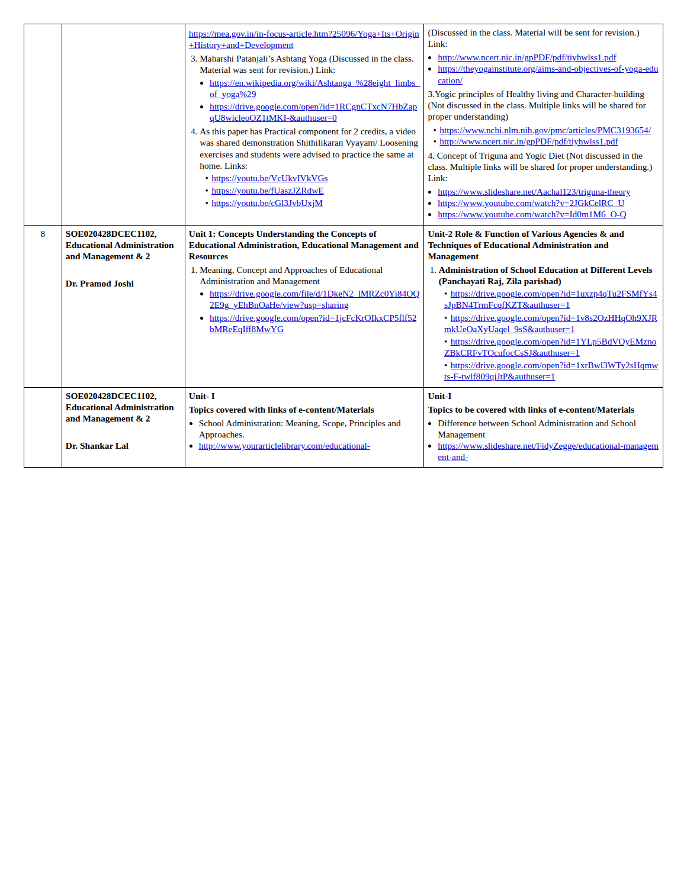| | | https://mea.gov.in/in-focus-article.htm?25096/Yoga+Its+Origin+History+and+Development Maharshi Patanjali’s Ashtang Yoga (Discussed in the class. Material was sent for revision.) Link: https://en.wikipedia.org/wiki/Ashtanga_%28eight_limbs_of_yoga%29 https://drive.google.com/open?id=1RCgnCTxcN7HbZapqU8wicleoOZ1tMKI-&authuser=0 As this paper has Practical component for 2 credits, a video was shared demonstration Shithilikaran Vyayam/ Loosening exercises and students were advised to practice the same at home. Links: https://youtu.be/VcUkvIVkVGs https://youtu.be/fUaszJZRdwE https://youtu.be/cGl3JvbUxjM | (Discussed in the class. Material will be sent for revision.) Link: http://www.ncert.nic.in/gpPDF/pdf/tiyhwlss1.pdf https://theyogainstitute.org/aims-and-objectives-of-yoga-education/ 3.Yogic principles of Healthy living and Character-building (Not discussed in the class. Multiple links will be shared for proper understanding) https://www.ncbi.nlm.nih.gov/pmc/articles/PMC3193654/ http://www.ncert.nic.in/gpPDF/pdf/tiyhwlss1.pdf 4. Concept of Triguna and Yogic Diet (Not discussed in the class. Multiple links will be shared for proper understanding.) Link: https://www.slideshare.net/Aachal123/triguna-theory https://www.youtube.com/watch?v=2JGkCelRC_U https://www.youtube.com/watch?v=Id0m1M6_O-Q |
| 8 | SOE020428DCEC1102, Educational Administration and Management & 2 Dr. Pramod Joshi | Unit 1: Concepts Understanding the Concepts of Educational Administration, Educational Management and Resources Meaning, Concept and Approaches of Educational Administration and Management https://drive.google.com/file/d/1DkeN2_lMRZc0Yi84OQ2E9g_yEhBnOaHe/view?usp=sharing https://drive.google.com/open?id=1jcFcKrOIkxCP5flf52bMReEqIff8MwYG | Unit-2 Role & Function of Various Agencies & and Techniques of Educational Administration and Management Administration of School Education at Different Levels (Panchayati Raj, Zila parishad) https://drive.google.com/open?id=1uxzp4qTu2FSMfYs4sJpBN4TrmFcqfKZT&authuser=1 https://drive.google.com/open?id=1v8s2OzHHqOh9XJRmkUeOaXyUaqel_9sS&authuser=1 https://drive.google.com/open?id=1YLp5BdVOyEMznoZBkCRFvTOcufocCsSJ&authuser=1 https://drive.google.com/open?id=1xrBwl3WTy2sHqmwts-F-twlf809qjJtP&authuser=1 |
| | SOE020428DCEC1102, Educational Administration and Management & 2 Dr. Shankar Lal | Unit- I Topics covered with links of e-content/Materials School Administration: Meaning, Scope, Principles and Approaches. http://www.yourarticlelibrary.com/educational- | Unit-I Topics to be covered with links of e-content/Materials Difference between School Administration and School Management https://www.slideshare.net/FidyZegge/educational-management-and- |